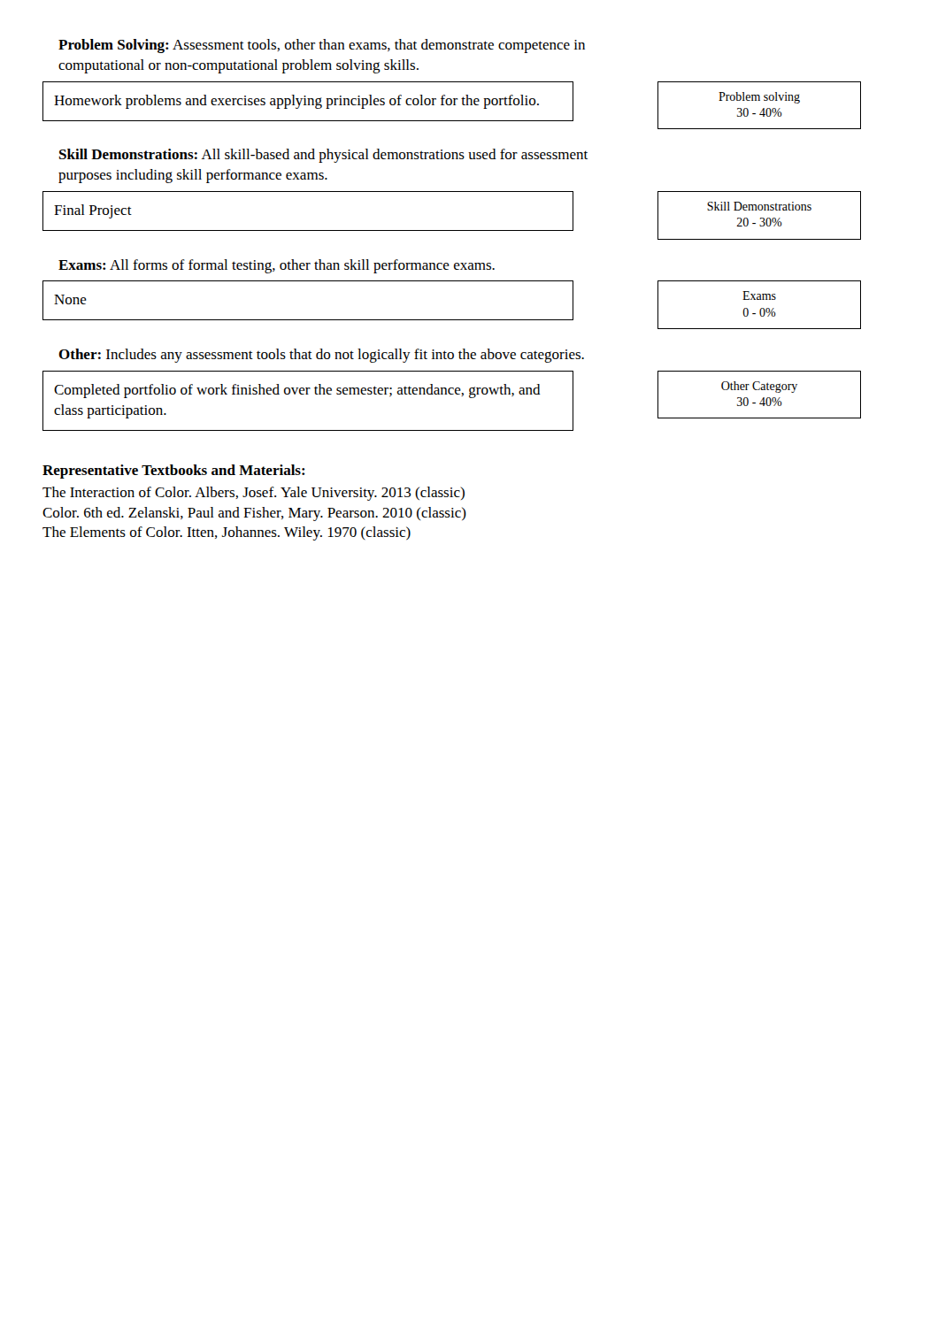Problem Solving: Assessment tools, other than exams, that demonstrate competence in computational or non-computational problem solving skills.
Homework problems and exercises applying principles of color for the portfolio.
Problem solving 30 - 40%
Skill Demonstrations: All skill-based and physical demonstrations used for assessment purposes including skill performance exams.
Final Project
Skill Demonstrations 20 - 30%
Exams: All forms of formal testing, other than skill performance exams.
None
Exams 0 - 0%
Other: Includes any assessment tools that do not logically fit into the above categories.
Completed portfolio of work finished over the semester; attendance, growth, and class participation.
Other Category 30 - 40%
Representative Textbooks and Materials:
The Interaction of Color. Albers, Josef. Yale University. 2013 (classic)
Color. 6th ed. Zelanski, Paul and Fisher, Mary. Pearson. 2010 (classic)
The Elements of Color. Itten, Johannes. Wiley. 1970 (classic)